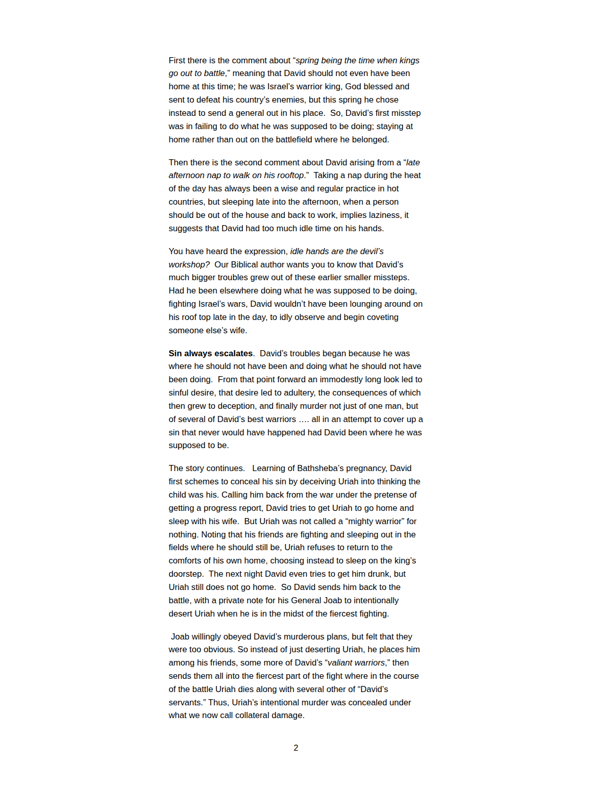First there is the comment about “spring being the time when kings go out to battle,” meaning that David should not even have been home at this time; he was Israel’s warrior king, God blessed and sent to defeat his country’s enemies, but this spring he chose instead to send a general out in his place. So, David’s first misstep was in failing to do what he was supposed to be doing; staying at home rather than out on the battlefield where he belonged.
Then there is the second comment about David arising from a “late afternoon nap to walk on his rooftop.” Taking a nap during the heat of the day has always been a wise and regular practice in hot countries, but sleeping late into the afternoon, when a person should be out of the house and back to work, implies laziness, it suggests that David had too much idle time on his hands.
You have heard the expression, idle hands are the devil’s workshop? Our Biblical author wants you to know that David’s much bigger troubles grew out of these earlier smaller missteps. Had he been elsewhere doing what he was supposed to be doing, fighting Israel’s wars, David wouldn’t have been lounging around on his roof top late in the day, to idly observe and begin coveting someone else’s wife.
Sin always escalates. David’s troubles began because he was where he should not have been and doing what he should not have been doing. From that point forward an immodestly long look led to sinful desire, that desire led to adultery, the consequences of which then grew to deception, and finally murder not just of one man, but of several of David’s best warriors …. all in an attempt to cover up a sin that never would have happened had David been where he was supposed to be.
The story continues. Learning of Bathsheba’s pregnancy, David first schemes to conceal his sin by deceiving Uriah into thinking the child was his. Calling him back from the war under the pretense of getting a progress report, David tries to get Uriah to go home and sleep with his wife. But Uriah was not called a “mighty warrior” for nothing. Noting that his friends are fighting and sleeping out in the fields where he should still be, Uriah refuses to return to the comforts of his own home, choosing instead to sleep on the king’s doorstep. The next night David even tries to get him drunk, but Uriah still does not go home. So David sends him back to the battle, with a private note for his General Joab to intentionally desert Uriah when he is in the midst of the fiercest fighting.
Joab willingly obeyed David’s murderous plans, but felt that they were too obvious. So instead of just deserting Uriah, he places him among his friends, some more of David’s “valiant warriors,” then sends them all into the fiercest part of the fight where in the course of the battle Uriah dies along with several other of “David’s servants.” Thus, Uriah’s intentional murder was concealed under what we now call collateral damage.
2